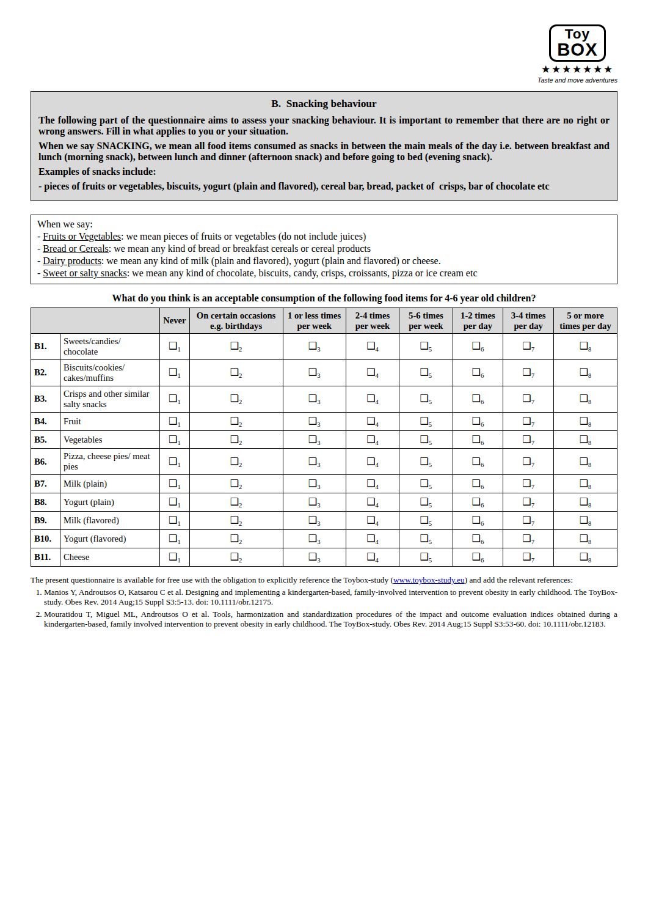Toy BOX
★★★★★★★
Taste and move adventures
B. Snacking behaviour
The following part of the questionnaire aims to assess your snacking behaviour. It is important to remember that there are no right or wrong answers. Fill in what applies to you or your situation.
When we say SNACKING, we mean all food items consumed as snacks in between the main meals of the day i.e. between breakfast and lunch (morning snack), between lunch and dinner (afternoon snack) and before going to bed (evening snack).
Examples of snacks include:
- pieces of fruits or vegetables, biscuits, yogurt (plain and flavored), cereal bar, bread, packet of crisps, bar of chocolate etc
When we say:
- Fruits or Vegetables: we mean pieces of fruits or vegetables (do not include juices)
- Bread or Cereals: we mean any kind of bread or breakfast cereals or cereal products
- Dairy products: we mean any kind of milk (plain and flavored), yogurt (plain and flavored) or cheese.
- Sweet or salty snacks: we mean any kind of chocolate, biscuits, candy, crisps, croissants, pizza or ice cream etc
What do you think is an acceptable consumption of the following food items for 4-6 year old children?
| | Never | On certain occasions e.g. birthdays | 1 or less times per week | 2-4 times per week | 5-6 times per week | 1-2 times per day | 3-4 times per day | 5 or more times per day |
| --- | --- | --- | --- | --- | --- | --- | --- | --- |
| B1. | Sweets/candies/ chocolate | ❑ 1 | ❑ 2 | ❑ 3 | ❑ 4 | ❑ 5 | ❑ 6 | ❑ 7 | ❑ 8 |
| B2. | Biscuits/cookies/ cakes/muffins | ❑ 1 | ❑ 2 | ❑ 3 | ❑ 4 | ❑ 5 | ❑ 6 | ❑ 7 | ❑ 8 |
| B3. | Crisps and other similar salty snacks | ❑ 1 | ❑ 2 | ❑ 3 | ❑ 4 | ❑ 5 | ❑ 6 | ❑ 7 | ❑ 8 |
| B4. | Fruit | ❑ 1 | ❑ 2 | ❑ 3 | ❑ 4 | ❑ 5 | ❑ 6 | ❑ 7 | ❑ 8 |
| B5. | Vegetables | ❑ 1 | ❑ 2 | ❑ 3 | ❑ 4 | ❑ 5 | ❑ 6 | ❑ 7 | ❑ 8 |
| B6. | Pizza, cheese pies/ meat pies | ❑ 1 | ❑ 2 | ❑ 3 | ❑ 4 | ❑ 5 | ❑ 6 | ❑ 7 | ❑ 8 |
| B7. | Milk (plain) | ❑ 1 | ❑ 2 | ❑ 3 | ❑ 4 | ❑ 5 | ❑ 6 | ❑ 7 | ❑ 8 |
| B8. | Yogurt (plain) | ❑ 1 | ❑ 2 | ❑ 3 | ❑ 4 | ❑ 5 | ❑ 6 | ❑ 7 | ❑ 8 |
| B9. | Milk (flavored) | ❑ 1 | ❑ 2 | ❑ 3 | ❑ 4 | ❑ 5 | ❑ 6 | ❑ 7 | ❑ 8 |
| B10. | Yogurt (flavored) | ❑ 1 | ❑ 2 | ❑ 3 | ❑ 4 | ❑ 5 | ❑ 6 | ❑ 7 | ❑ 8 |
| B11. | Cheese | ❑ 1 | ❑ 2 | ❑ 3 | ❑ 4 | ❑ 5 | ❑ 6 | ❑ 7 | ❑ 8 |
The present questionnaire is available for free use with the obligation to explicitly reference the Toybox-study (www.toybox-study.eu) and add the relevant references:
Manios Y, Androutsos O, Katsarou C et al. Designing and implementing a kindergarten-based, family-involved intervention to prevent obesity in early childhood. The ToyBox-study. Obes Rev. 2014 Aug;15 Suppl S3:5-13. doi: 10.1111/obr.12175.
Mouratidou T, Miguel ML, Androutsos O et al. Tools, harmonization and standardization procedures of the impact and outcome evaluation indices obtained during a kindergarten-based, family involved intervention to prevent obesity in early childhood. The ToyBox-study. Obes Rev. 2014 Aug;15 Suppl S3:53-60. doi: 10.1111/obr.12183.